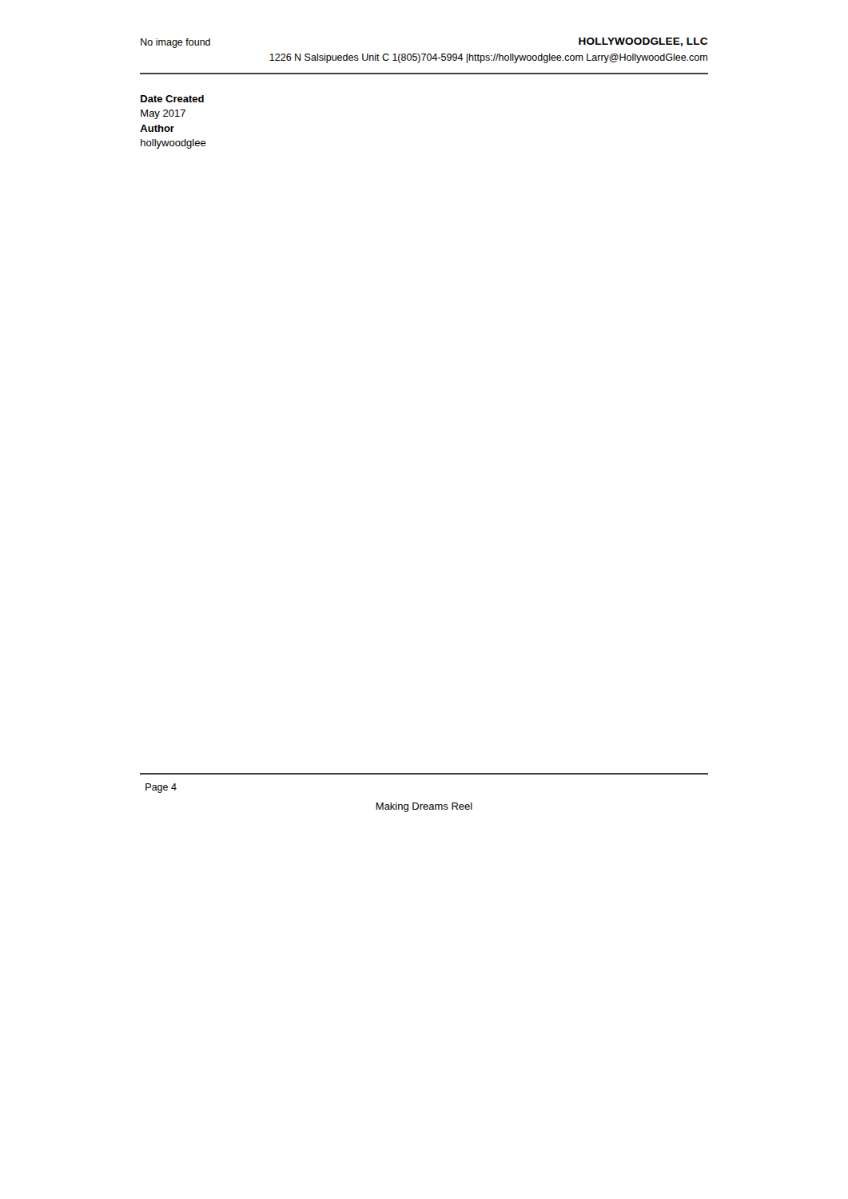No image found
HOLLYWOODGLEE, LLC
1226 N Salsipuedes Unit C 1(805)704-5994 |https://hollywoodglee.com Larry@HollywoodGlee.com
Date Created
May 2017
Author
hollywoodglee
Page 4
Making Dreams Reel